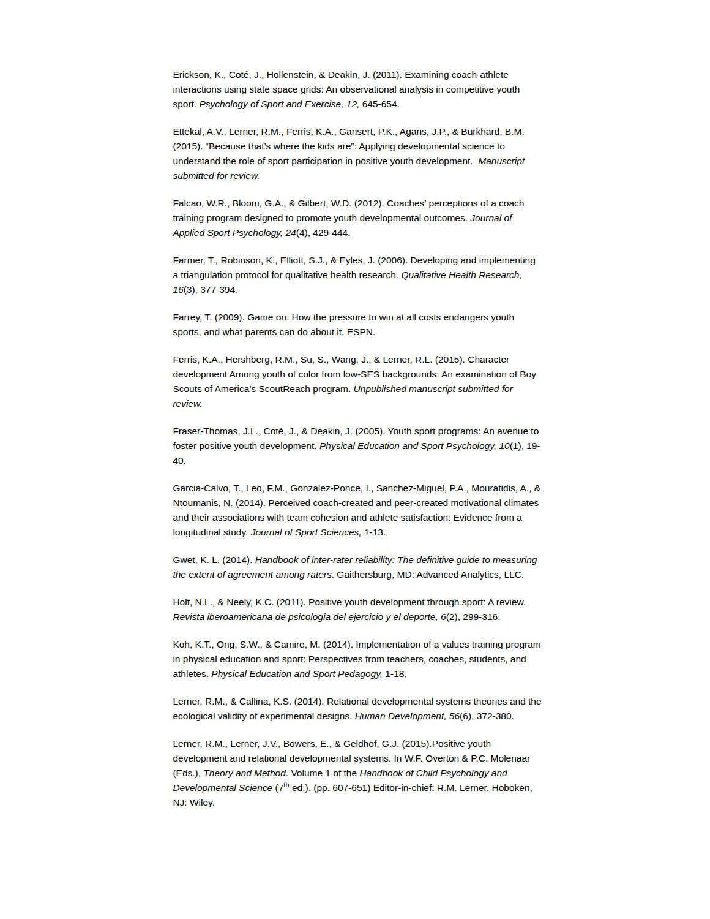Erickson, K., Coté, J., Hollenstein, & Deakin, J. (2011). Examining coach-athlete interactions using state space grids: An observational analysis in competitive youth sport. Psychology of Sport and Exercise, 12, 645-654.
Ettekal, A.V., Lerner, R.M., Ferris, K.A., Gansert, P.K., Agans, J.P., & Burkhard, B.M. (2015). “Because that’s where the kids are”: Applying developmental science to understand the role of sport participation in positive youth development. Manuscript submitted for review.
Falcao, W.R., Bloom, G.A., & Gilbert, W.D. (2012). Coaches’ perceptions of a coach training program designed to promote youth developmental outcomes. Journal of Applied Sport Psychology, 24(4), 429-444.
Farmer, T., Robinson, K., Elliott, S.J., & Eyles, J. (2006). Developing and implementing a triangulation protocol for qualitative health research. Qualitative Health Research, 16(3), 377-394.
Farrey, T. (2009). Game on: How the pressure to win at all costs endangers youth sports, and what parents can do about it. ESPN.
Ferris, K.A., Hershberg, R.M., Su, S., Wang, J., & Lerner, R.L. (2015). Character development Among youth of color from low-SES backgrounds: An examination of Boy Scouts of America’s ScoutReach program. Unpublished manuscript submitted for review.
Fraser-Thomas, J.L., Coté, J., & Deakin, J. (2005). Youth sport programs: An avenue to foster positive youth development. Physical Education and Sport Psychology, 10(1), 19-40.
Garcia-Calvo, T., Leo, F.M., Gonzalez-Ponce, I., Sanchez-Miguel, P.A., Mouratidis, A., & Ntoumanis, N. (2014). Perceived coach-created and peer-created motivational climates and their associations with team cohesion and athlete satisfaction: Evidence from a longitudinal study. Journal of Sport Sciences, 1-13.
Gwet, K. L. (2014). Handbook of inter-rater reliability: The definitive guide to measuring the extent of agreement among raters. Gaithersburg, MD: Advanced Analytics, LLC.
Holt, N.L., & Neely, K.C. (2011). Positive youth development through sport: A review. Revista iberoamericana de psicologia del ejercicio y el deporte, 6(2), 299-316.
Koh, K.T., Ong, S.W., & Camire, M. (2014). Implementation of a values training program in physical education and sport: Perspectives from teachers, coaches, students, and athletes. Physical Education and Sport Pedagogy, 1-18.
Lerner, R.M., & Callina, K.S. (2014). Relational developmental systems theories and the ecological validity of experimental designs. Human Development, 56(6), 372-380.
Lerner, R.M., Lerner, J.V., Bowers, E., & Geldhof, G.J. (2015).Positive youth development and relational developmental systems. In W.F. Overton & P.C. Molenaar (Eds.), Theory and Method. Volume 1 of the Handbook of Child Psychology and Developmental Science (7th ed.). (pp. 607-651) Editor-in-chief: R.M. Lerner. Hoboken, NJ: Wiley.